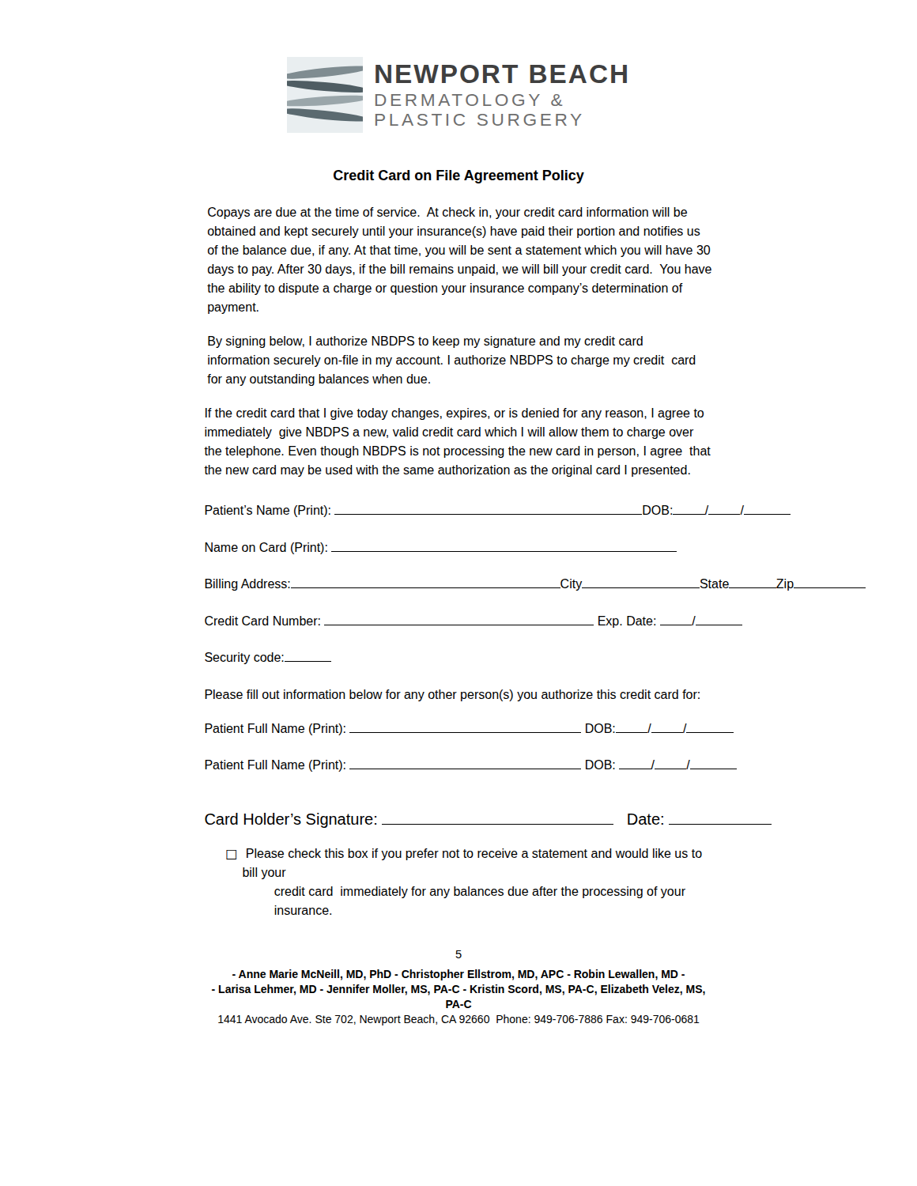NEWPORT BEACH
DERMATOLOGY &
PLASTIC SURGERY
Credit Card on File Agreement Policy
Copays are due at the time of service. At check in, your credit card information will be obtained and kept securely until your insurance(s) have paid their portion and notifies us of the balance due, if any. At that time, you will be sent a statement which you will have 30 days to pay. After 30 days, if the bill remains unpaid, we will bill your credit card. You have the ability to dispute a charge or question your insurance company’s determination of payment.
By signing below, I authorize NBDPS to keep my signature and my credit card information securely on-file in my account. I authorize NBDPS to charge my credit card for any outstanding balances when due.
If the credit card that I give today changes, expires, or is denied for any reason, I agree to immediately give NBDPS a new, valid credit card which I will allow them to charge over the telephone. Even though NBDPS is not processing the new card in person, I agree that the new card may be used with the same authorization as the original card I presented.
Patient’s Name (Print): DOB: / /
Name on Card (Print):
Billing Address: City State Zip
Credit Card Number: Exp. Date: /
Security code:
Please fill out information below for any other person(s) you authorize this credit card for:
Patient Full Name (Print): DOB: / /
Patient Full Name (Print): DOB: / /
Card Holder’s Signature: Date:
□ Please check this box if you prefer not to receive a statement and would like us to bill your credit card immediately for any balances due after the processing of your insurance.
5
- Anne Marie McNeill, MD, PhD - Christopher Ellstrom, MD, APC - Robin Lewallen, MD -
- Larisa Lehmer, MD - Jennifer Moller, MS, PA-C - Kristin Scord, MS, PA-C, Elizabeth Velez, MS, PA-C
1441 Avocado Ave. Ste 702, Newport Beach, CA 92660 Phone: 949-706-7886 Fax: 949-706-0681